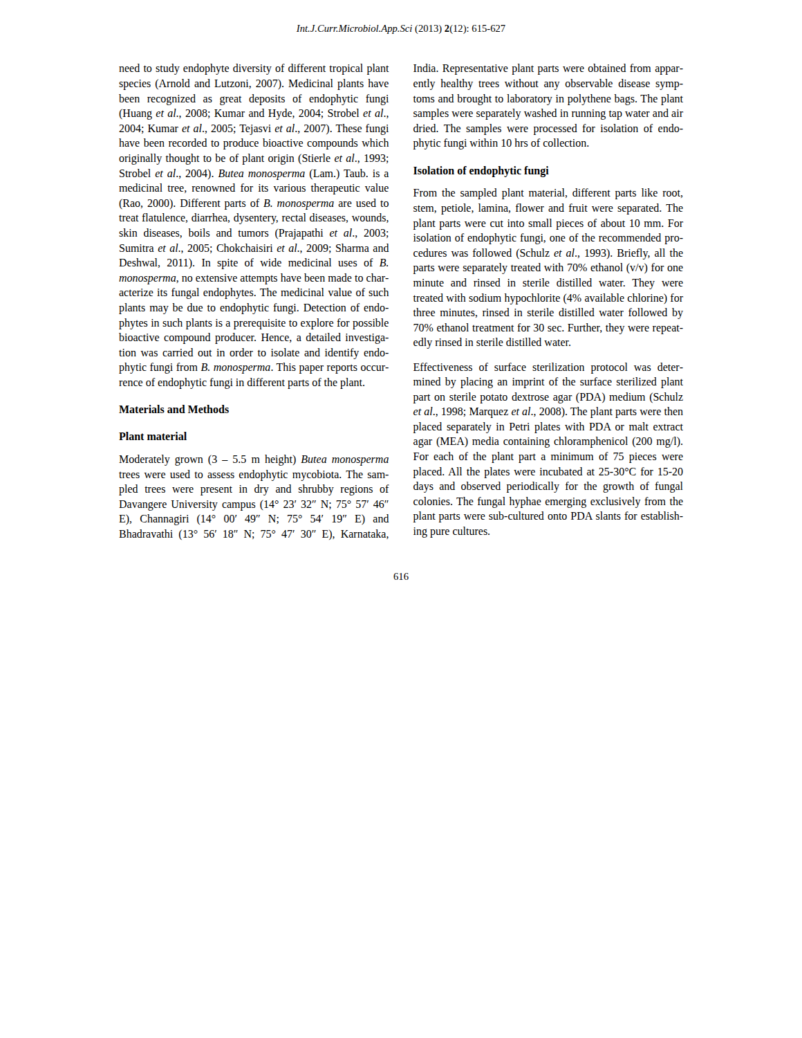Int.J.Curr.Microbiol.App.Sci (2013) 2(12): 615-627
need to study endophyte diversity of different tropical plant species (Arnold and Lutzoni, 2007). Medicinal plants have been recognized as great deposits of endophytic fungi (Huang et al., 2008; Kumar and Hyde, 2004; Strobel et al., 2004; Kumar et al., 2005; Tejasvi et al., 2007). These fungi have been recorded to produce bioactive compounds which originally thought to be of plant origin (Stierle et al., 1993; Strobel et al., 2004). Butea monosperma (Lam.) Taub. is a medicinal tree, renowned for its various therapeutic value (Rao, 2000). Different parts of B. monosperma are used to treat flatulence, diarrhea, dysentery, rectal diseases, wounds, skin diseases, boils and tumors (Prajapathi et al., 2003; Sumitra et al., 2005; Chokchaisiri et al., 2009; Sharma and Deshwal, 2011). In spite of wide medicinal uses of B. monosperma, no extensive attempts have been made to characterize its fungal endophytes. The medicinal value of such plants may be due to endophytic fungi. Detection of endophytes in such plants is a prerequisite to explore for possible bioactive compound producer. Hence, a detailed investigation was carried out in order to isolate and identify endophytic fungi from B. monosperma. This paper reports occurrence of endophytic fungi in different parts of the plant.
Materials and Methods
Plant material
Moderately grown (3 – 5.5 m height) Butea monosperma trees were used to assess endophytic mycobiota. The sampled trees were present in dry and shrubby regions of Davangere University campus (14° 23′ 32″ N; 75° 57′ 46″ E), Channagiri (14° 00′ 49″ N; 75° 54′ 19″ E) and Bhadravathi (13° 56′ 18″ N; 75° 47′ 30″ E), Karnataka, India. Representative plant parts were obtained from apparently healthy trees without any observable disease symptoms and brought to laboratory in polythene bags. The plant samples were separately washed in running tap water and air dried. The samples were processed for isolation of endophytic fungi within 10 hrs of collection.
Isolation of endophytic fungi
From the sampled plant material, different parts like root, stem, petiole, lamina, flower and fruit were separated. The plant parts were cut into small pieces of about 10 mm. For isolation of endophytic fungi, one of the recommended procedures was followed (Schulz et al., 1993). Briefly, all the parts were separately treated with 70% ethanol (v/v) for one minute and rinsed in sterile distilled water. They were treated with sodium hypochlorite (4% available chlorine) for three minutes, rinsed in sterile distilled water followed by 70% ethanol treatment for 30 sec. Further, they were repeatedly rinsed in sterile distilled water.
Effectiveness of surface sterilization protocol was determined by placing an imprint of the surface sterilized plant part on sterile potato dextrose agar (PDA) medium (Schulz et al., 1998; Marquez et al., 2008). The plant parts were then placed separately in Petri plates with PDA or malt extract agar (MEA) media containing chloramphenicol (200 mg/l). For each of the plant part a minimum of 75 pieces were placed. All the plates were incubated at 25-30°C for 15-20 days and observed periodically for the growth of fungal colonies. The fungal hyphae emerging exclusively from the plant parts were sub-cultured onto PDA slants for establishing pure cultures.
616